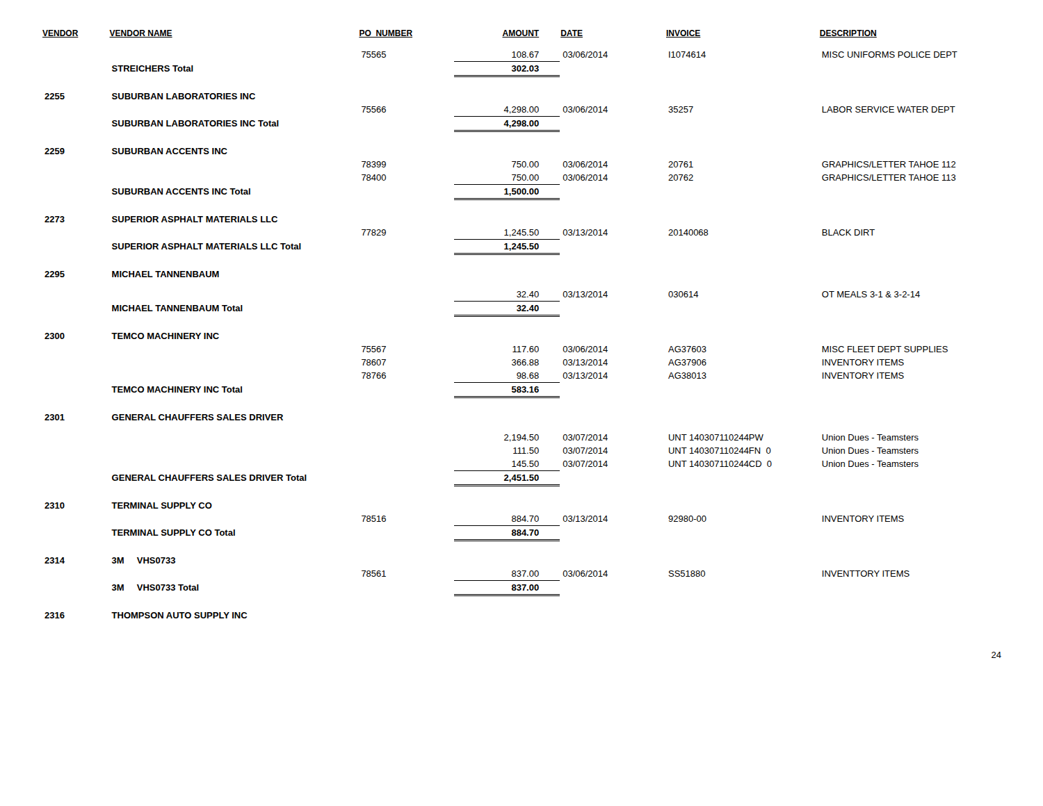| VENDOR | VENDOR NAME | PO_NUMBER | AMOUNT | DATE | INVOICE | DESCRIPTION |
| --- | --- | --- | --- | --- | --- | --- |
| | | 75565 | 108.67 | 03/06/2014 | I1074614 | MISC UNIFORMS POLICE DEPT |
| | STREICHERS Total | | 302.03 | | | |
| 2255 | SUBURBAN LABORATORIES INC | | | | | |
| | | 75566 | 4,298.00 | 03/06/2014 | 35257 | LABOR SERVICE WATER DEPT |
| | SUBURBAN LABORATORIES INC Total | | 4,298.00 | | | |
| 2259 | SUBURBAN ACCENTS INC | | | | | |
| | | 78399 | 750.00 | 03/06/2014 | 20761 | GRAPHICS/LETTER TAHOE 112 |
| | | 78400 | 750.00 | 03/06/2014 | 20762 | GRAPHICS/LETTER TAHOE 113 |
| | SUBURBAN ACCENTS INC Total | | 1,500.00 | | | |
| 2273 | SUPERIOR ASPHALT MATERIALS LLC | | | | | |
| | | 77829 | 1,245.50 | 03/13/2014 | 20140068 | BLACK DIRT |
| | SUPERIOR ASPHALT MATERIALS LLC Total | | 1,245.50 | | | |
| 2295 | MICHAEL TANNENBAUM | | | | | |
| | | | 32.40 | 03/13/2014 | 030614 | OT MEALS 3-1 & 3-2-14 |
| | MICHAEL TANNENBAUM Total | | 32.40 | | | |
| 2300 | TEMCO MACHINERY INC | | | | | |
| | | 75567 | 117.60 | 03/06/2014 | AG37603 | MISC FLEET DEPT SUPPLIES |
| | | 78607 | 366.88 | 03/13/2014 | AG37906 | INVENTORY ITEMS |
| | | 78766 | 98.68 | 03/13/2014 | AG38013 | INVENTORY ITEMS |
| | TEMCO MACHINERY INC Total | | 583.16 | | | |
| 2301 | GENERAL CHAUFFERS SALES DRIVER | | | | | |
| | | | 2,194.50 | 03/07/2014 | UNT 140307110244PW | Union Dues - Teamsters |
| | | | 111.50 | 03/07/2014 | UNT 140307110244FN 0 | Union Dues - Teamsters |
| | | | 145.50 | 03/07/2014 | UNT 140307110244CD 0 | Union Dues - Teamsters |
| | GENERAL CHAUFFERS SALES DRIVER Total | | 2,451.50 | | | |
| 2310 | TERMINAL SUPPLY CO | | | | | |
| | | 78516 | 884.70 | 03/13/2014 | 92980-00 | INVENTORY ITEMS |
| | TERMINAL SUPPLY CO Total | | 884.70 | | | |
| 2314 | 3M VHS0733 | | | | | |
| | | 78561 | 837.00 | 03/06/2014 | SS51880 | INVENTTORY ITEMS |
| | 3M VHS0733 Total | | 837.00 | | | |
| 2316 | THOMPSON AUTO SUPPLY INC | | | | | |
24